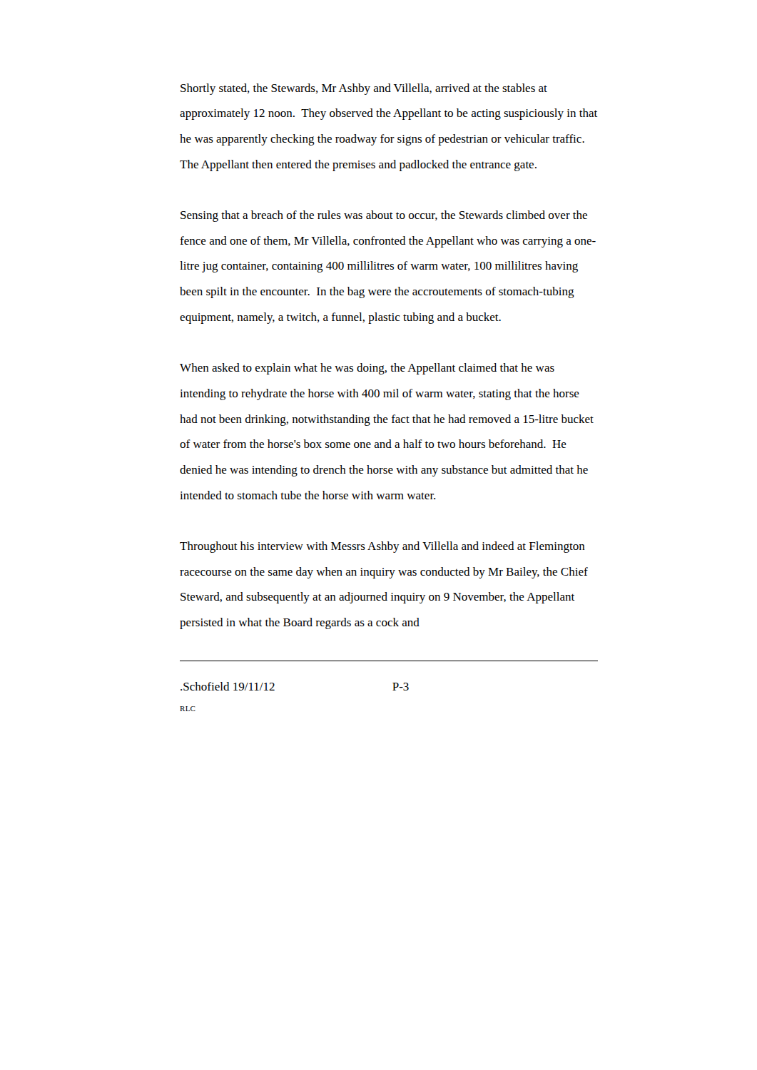Shortly stated, the Stewards, Mr Ashby and Villella, arrived at the stables at approximately 12 noon. They observed the Appellant to be acting suspiciously in that he was apparently checking the roadway for signs of pedestrian or vehicular traffic. The Appellant then entered the premises and padlocked the entrance gate.
Sensing that a breach of the rules was about to occur, the Stewards climbed over the fence and one of them, Mr Villella, confronted the Appellant who was carrying a one-litre jug container, containing 400 millilitres of warm water, 100 millilitres having been spilt in the encounter. In the bag were the accroutements of stomach-tubing equipment, namely, a twitch, a funnel, plastic tubing and a bucket.
When asked to explain what he was doing, the Appellant claimed that he was intending to rehydrate the horse with 400 mil of warm water, stating that the horse had not been drinking, notwithstanding the fact that he had removed a 15-litre bucket of water from the horse's box some one and a half to two hours beforehand. He denied he was intending to drench the horse with any substance but admitted that he intended to stomach tube the horse with warm water.
Throughout his interview with Messrs Ashby and Villella and indeed at Flemington racecourse on the same day when an inquiry was conducted by Mr Bailey, the Chief Steward, and subsequently at an adjourned inquiry on 9 November, the Appellant persisted in what the Board regards as a cock and
.Schofield 19/11/12
P-3
RLC